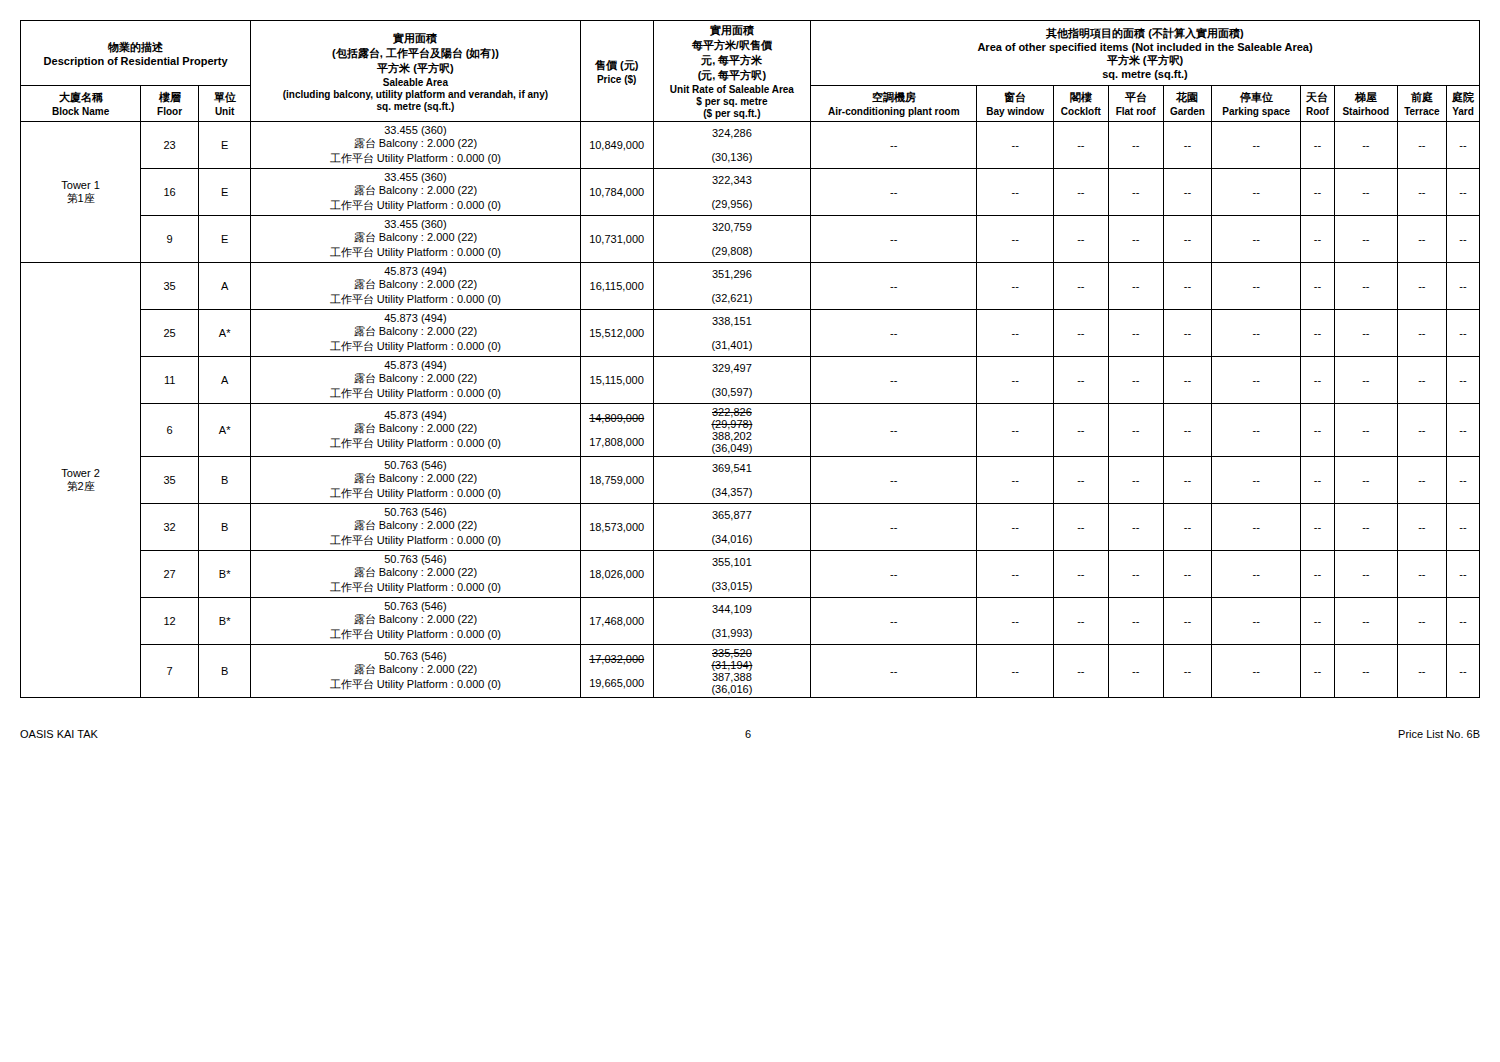| 物業的描述 Description of Residential Property | 實用面積 (包括露台, 工作平台及陽台 (如有)) 平方米 (平方呎) Saleable Area (including balcony, utility platform and verandah, if any) sq. metre (sq.ft.) | 售價 (元) Price ($) | 實用面積 每平方米/呎售價 元, 每平方米 (元, 每平方呎) Unit Rate of Saleable Area $ per sq. metre ($ per sq.ft.) | 其他指明項目的面積 (不計算入實用面積) Area of other specified items (Not included in the Saleable Area) 平方米 (平方呎) sq. metre (sq.ft.) |
| --- | --- | --- | --- | --- |
| 大廈名稱 Block Name | 樓層 Floor | 單位 Unit | 空調機房 Air-conditioning plant room | 窗台 Bay window | 閣樓 Cockloft | 平台 Flat roof | 花園 Garden | 停車位 Parking space | 天台 Roof | 梯屋 Stairhood | 前庭 Terrace | 庭院 Yard |
| Tower 1 第1座 | 23 | E | 33.455 (360) 露台 Balcony : 2.000 (22) 工作平台 Utility Platform : 0.000 (0) | 10,849,000 | 324,286 (30,136) | -- | -- | -- | -- | -- | -- | -- | -- | -- | -- |
| 16 | E | 33.455 (360) 露台 Balcony : 2.000 (22) 工作平台 Utility Platform : 0.000 (0) | 10,784,000 | 322,343 (29,956) | -- | -- | -- | -- | -- | -- | -- | -- | -- | -- |
| 9 | E | 33.455 (360) 露台 Balcony : 2.000 (22) 工作平台 Utility Platform : 0.000 (0) | 10,731,000 | 320,759 (29,808) | -- | -- | -- | -- | -- | -- | -- | -- | -- | -- |
| Tower 2 第2座 | 35 | A | 45.873 (494) 露台 Balcony : 2.000 (22) 工作平台 Utility Platform : 0.000 (0) | 16,115,000 | 351,296 (32,621) | -- | -- | -- | -- | -- | -- | -- | -- | -- | -- |
| 25 | A* | 45.873 (494) 露台 Balcony : 2.000 (22) 工作平台 Utility Platform : 0.000 (0) | 15,512,000 | 338,151 (31,401) | -- | -- | -- | -- | -- | -- | -- | -- | -- | -- |
| 11 | A | 45.873 (494) 露台 Balcony : 2.000 (22) 工作平台 Utility Platform : 0.000 (0) | 15,115,000 | 329,497 (30,597) | -- | -- | -- | -- | -- | -- | -- | -- | -- | -- |
| 6 | A* | 45.873 (494) 露台 Balcony : 2.000 (22) 工作平台 Utility Platform : 0.000 (0) | 14,809,000 17,808,000 | 322,826 (29,978) 388,202 (36,049) | -- | -- | -- | -- | -- | -- | -- | -- | -- | -- |
| 35 | B | 50.763 (546) 露台 Balcony : 2.000 (22) 工作平台 Utility Platform : 0.000 (0) | 18,759,000 | 369,541 (34,357) | -- | -- | -- | -- | -- | -- | -- | -- | -- | -- |
| 32 | B | 50.763 (546) 露台 Balcony : 2.000 (22) 工作平台 Utility Platform : 0.000 (0) | 18,573,000 | 365,877 (34,016) | -- | -- | -- | -- | -- | -- | -- | -- | -- | -- |
| 27 | B* | 50.763 (546) 露台 Balcony : 2.000 (22) 工作平台 Utility Platform : 0.000 (0) | 18,026,000 | 355,101 (33,015) | -- | -- | -- | -- | -- | -- | -- | -- | -- | -- |
| 12 | B* | 50.763 (546) 露台 Balcony : 2.000 (22) 工作平台 Utility Platform : 0.000 (0) | 17,468,000 | 344,109 (31,993) | -- | -- | -- | -- | -- | -- | -- | -- | -- | -- |
| 7 | B | 50.763 (546) 露台 Balcony : 2.000 (22) 工作平台 Utility Platform : 0.000 (0) | 17,032,000 19,665,000 | 335,520 (31,194) 387,388 (36,016) | -- | -- | -- | -- | -- | -- | -- | -- | -- | -- |
OASIS KAI TAK
6
Price List No. 6B